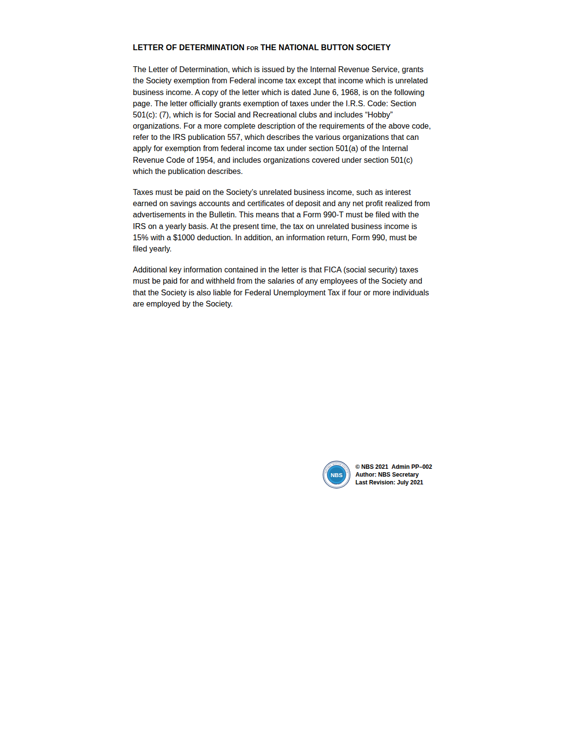LETTER OF DETERMINATION for THE NATIONAL BUTTON SOCIETY
The Letter of Determination, which is issued by the Internal Revenue Service, grants the Society exemption from Federal income tax except that income which is unrelated business income. A copy of the letter which is dated June 6, 1968, is on the following page. The letter officially grants exemption of taxes under the I.R.S. Code: Section 501(c): (7), which is for Social and Recreational clubs and includes “Hobby” organizations. For a more complete description of the requirements of the above code, refer to the IRS publication 557, which describes the various organizations that can apply for exemption from federal income tax under section 501(a) of the Internal Revenue Code of 1954, and includes organizations covered under section 501(c) which the publication describes.
Taxes must be paid on the Society’s unrelated business income, such as interest earned on savings accounts and certificates of deposit and any net profit realized from advertisements in the Bulletin. This means that a Form 990-T must be filed with the IRS on a yearly basis. At the present time, the tax on unrelated business income is 15% with a $1000 deduction. In addition, an information return, Form 990, must be filed yearly.
Additional key information contained in the letter is that FICA (social security) taxes must be paid for and withheld from the salaries of any employees of the Society and that the Society is also liable for Federal Unemployment Tax if four or more individuals are employed by the Society.
NBS NATIONAL BUTTON SOCIETY SINCE 1938
© NBS 2021 Admin PP–002
Author: NBS Secretary
Last Revision: July 2021